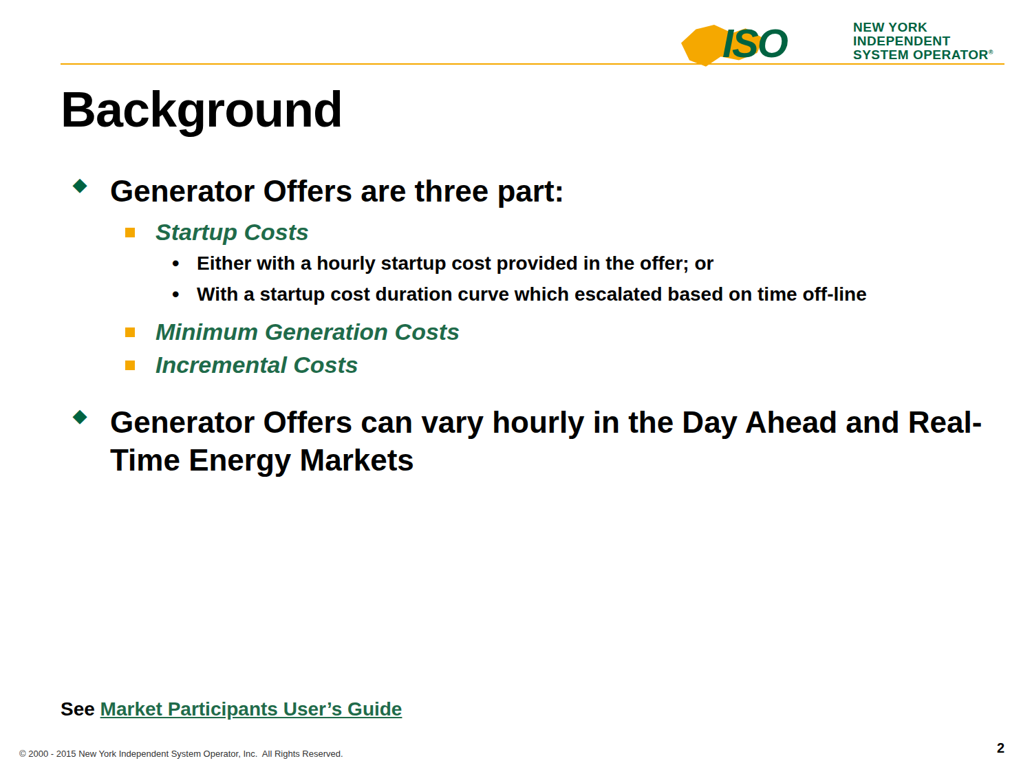ISO
NEW YORK
INDEPENDENT
SYSTEM OPERATOR®
Background
Generator Offers are three part:
Startup Costs
Either with a hourly startup cost provided in the offer; or
With a startup cost duration curve which escalated based on time off-line
Minimum Generation Costs
Incremental Costs
Generator Offers can vary hourly in the Day Ahead and Real-Time Energy Markets
See Market Participants User’s Guide
© 2000 - 2015 New York Independent System Operator, Inc. All Rights Reserved.
2